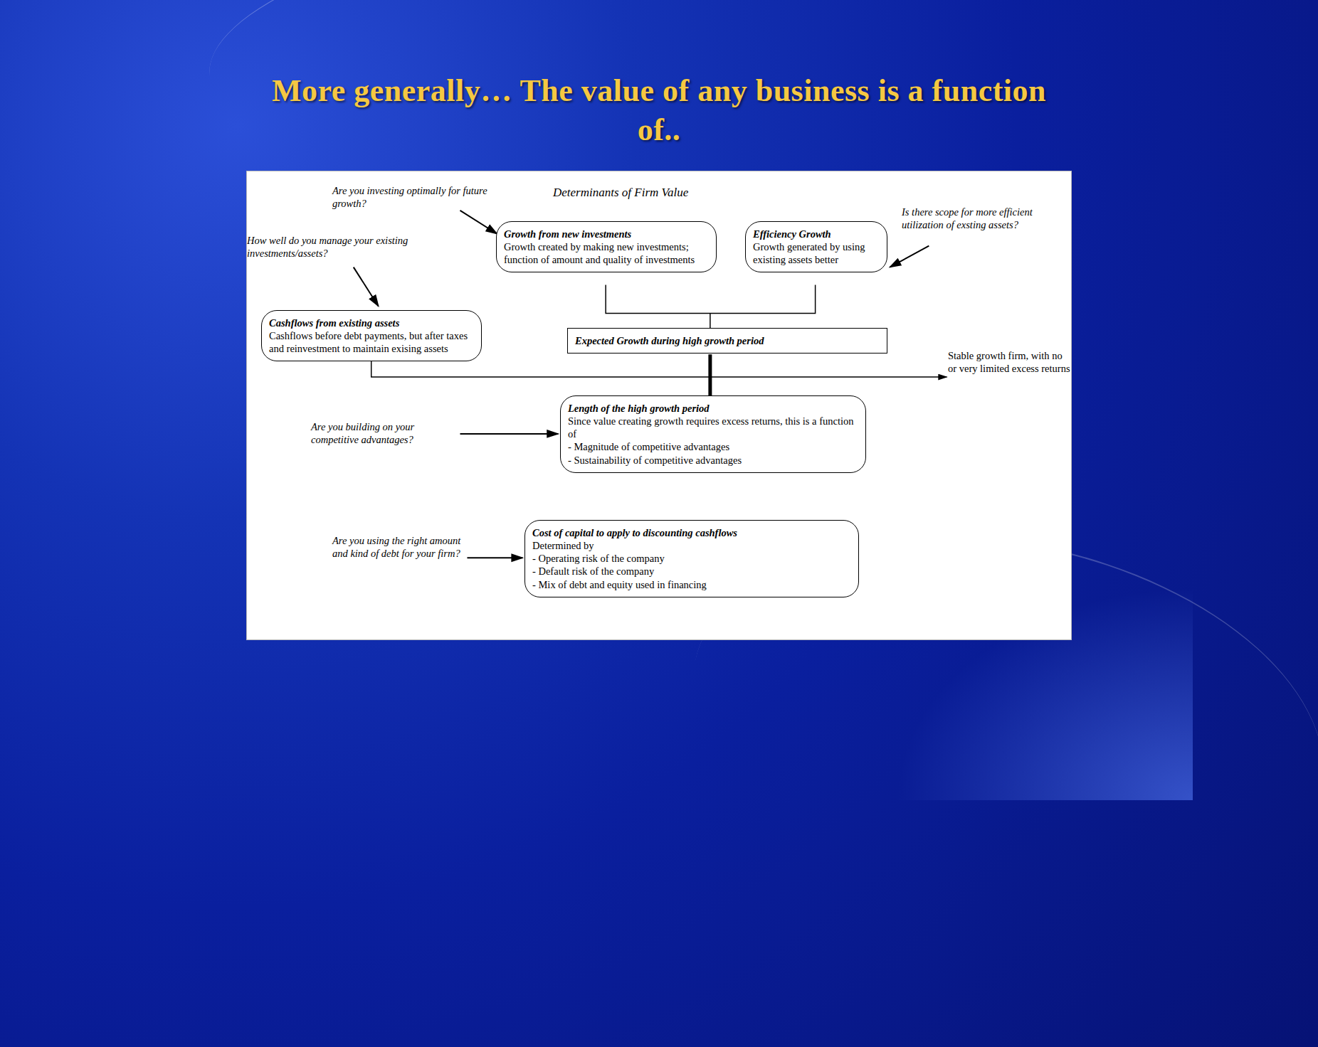More generally… The value of any business is a function of..
Are you investing optimally for future growth?
How well do you manage your existing investments/assets?
Is there scope for more efficient utilization of exsting assets?
Are you building on your competitive advantages?
Are you using the right amount and kind of debt for your firm?
Stable growth firm, with no or very limited excess returns
Determinants of Firm Value
Growth from new investments Growth created by making new investments; function of amount and quality of investments
Efficiency Growth Growth generated by using existing assets better
Cashflows from existing assets Cashflows before debt payments, but after taxes and reinvestment to maintain exising assets
Expected Growth during high growth period
Length of the high growth period Since value creating growth requires excess returns, this is a function of
- Magnitude of competitive advantages
- Sustainability of competitive advantages
Cost of capital to apply to discounting cashflows Determined by
- Operating risk of the company
- Default risk of the company
- Mix of debt and equity used in financing